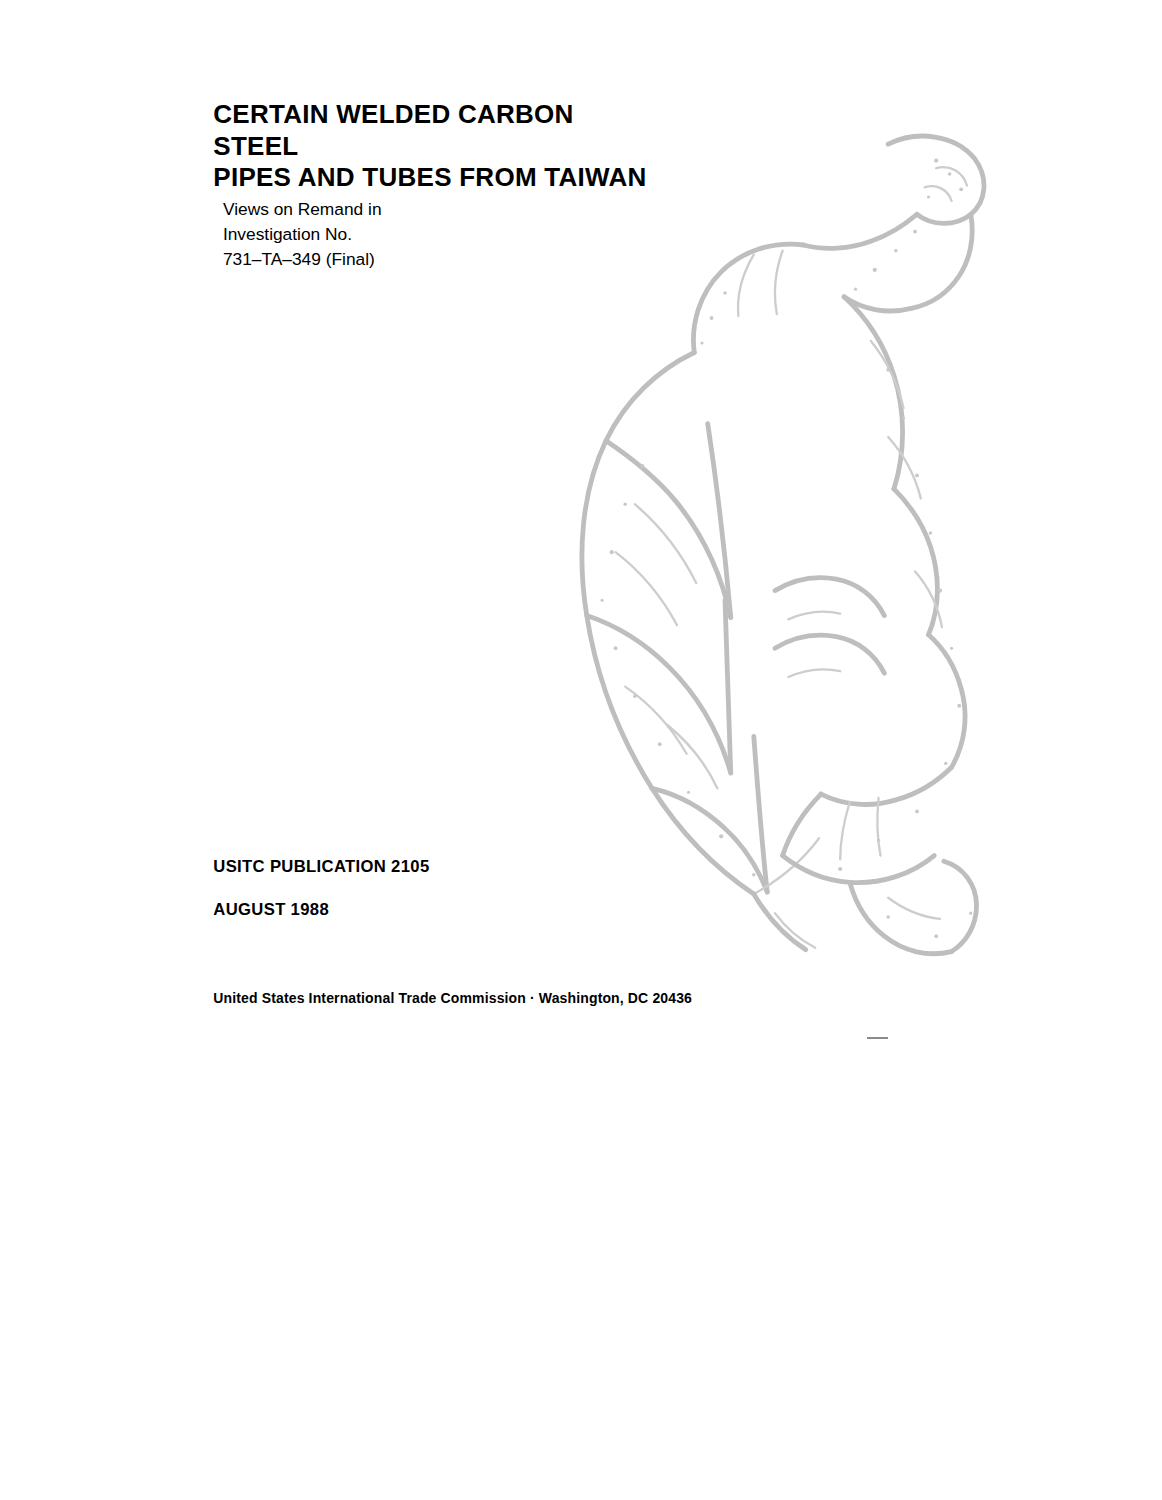CERTAIN WELDED CARBON STEEL
PIPES AND TUBES FROM TAIWAN
Views on Remand in
Investigation No.
731–TA–349 (Final)
USITC PUBLICATION 2105
AUGUST 1988
United States International Trade Commission · Washington, DC 20436